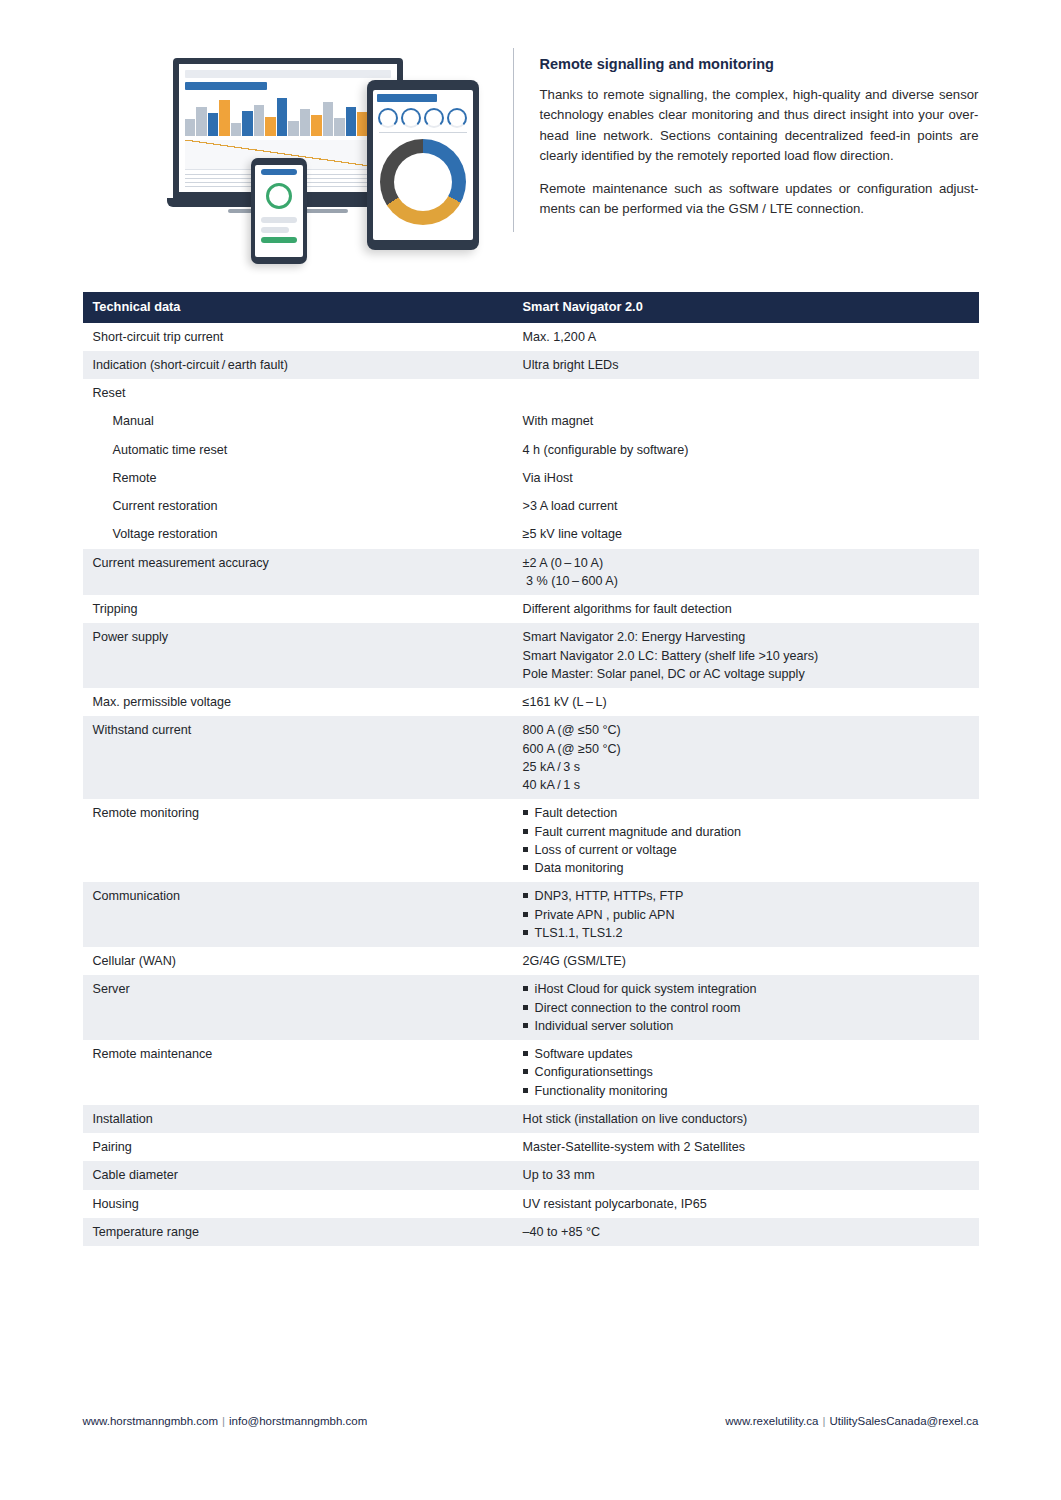Remote signalling and monitoring
Thanks to remote signalling, the complex, high-quality and diverse sensor technology enables clear monitoring and thus direct insight into your overhead line network. Sections containing decentralized feed-in points are clearly identified by the remotely reported load flow direction.
Remote maintenance such as software updates or configuration adjustments can be performed via the GSM / LTE connection.
| Technical data | Smart Navigator 2.0 |
| --- | --- |
| Short-circuit trip current | Max. 1,200 A |
| Indication (short-circuit / earth fault) | Ultra bright LEDs |
| Reset | |
| Manual | With magnet |
| Automatic time reset | 4 h (configurable by software) |
| Remote | Via iHost |
| Current restoration | >3 A load current |
| Voltage restoration | ≥5 kV line voltage |
| Current measurement accuracy | ±2 A (0 – 10 A) 3 % (10 – 600 A) |
| Tripping | Different algorithms for fault detection |
| Power supply | Smart Navigator 2.0: Energy Harvesting Smart Navigator 2.0 LC: Battery (shelf life >10 years) Pole Master: Solar panel, DC or AC voltage supply |
| Max. permissible voltage | ≤161 kV (L – L) |
| Withstand current | 800 A (@ ≤50 °C) 600 A (@ ≥50 °C) 25 kA / 3 s 40 kA / 1 s |
| Remote monitoring | Fault detection Fault current magnitude and duration Loss of current or voltage Data monitoring |
| Communication | DNP3, HTTP, HTTPs, FTP Private APN , public APN TLS1.1, TLS1.2 |
| Cellular (WAN) | 2G/4G (GSM/LTE) |
| Server | iHost Cloud for quick system integration Direct connection to the control room Individual server solution |
| Remote maintenance | Software updates Configurationsettings Functionality monitoring |
| Installation | Hot stick (installation on live conductors) |
| Pairing | Master-Satellite-system with 2 Satellites |
| Cable diameter | Up to 33 mm |
| Housing | UV resistant polycarbonate, IP65 |
| Temperature range | –40 to +85 °C |
www.horstmanngmbh.com|info@horstmanngmbh.com
www.rexelutility.ca|UtilitySalesCanada@rexel.ca